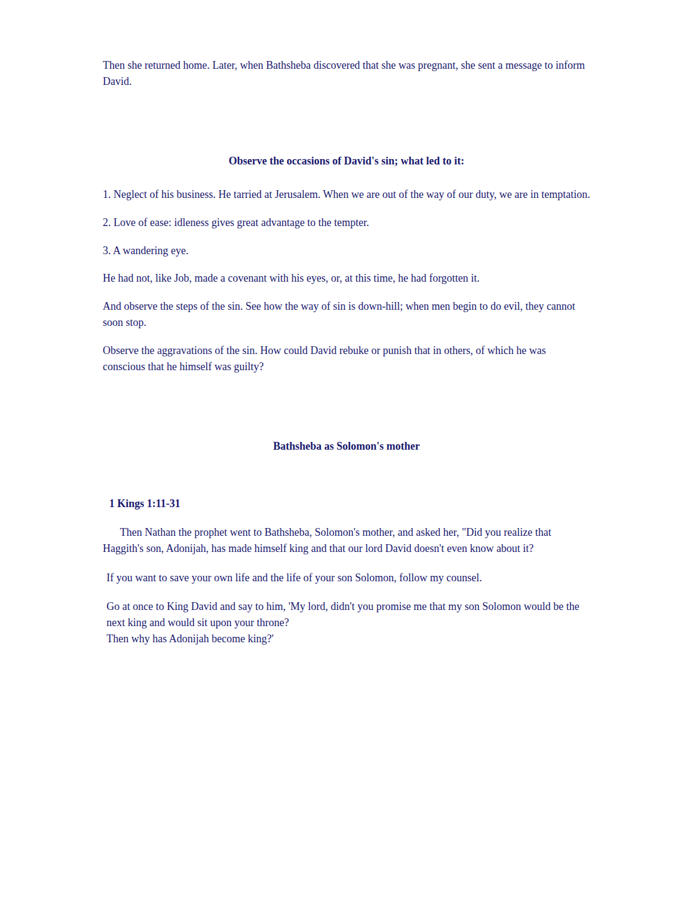Then she returned home. Later, when Bathsheba discovered that she was pregnant, she sent a message to inform David.
Observe the occasions of David's sin; what led to it:
1. Neglect of his business. He tarried at Jerusalem. When we are out of the way of our duty, we are in temptation.
2. Love of ease: idleness gives great advantage to the tempter.
3. A wandering eye.
He had not, like Job, made a covenant with his eyes, or, at this time, he had forgotten it.
And observe the steps of the sin. See how the way of sin is down-hill; when men begin to do evil, they cannot soon stop.
Observe the aggravations of the sin. How could David rebuke or punish that in others, of which he was conscious that he himself was guilty?
Bathsheba as Solomon's mother
1 Kings 1:11-31
Then Nathan the prophet went to Bathsheba, Solomon's mother, and asked her, "Did you realize that Haggith's son, Adonijah, has made himself king and that our lord David doesn't even know about it?
If you want to save your own life and the life of your son Solomon, follow my counsel.
Go at once to King David and say to him, 'My lord, didn't you promise me that my son Solomon would be the next king and would sit upon your throne?
Then why has Adonijah become king?'